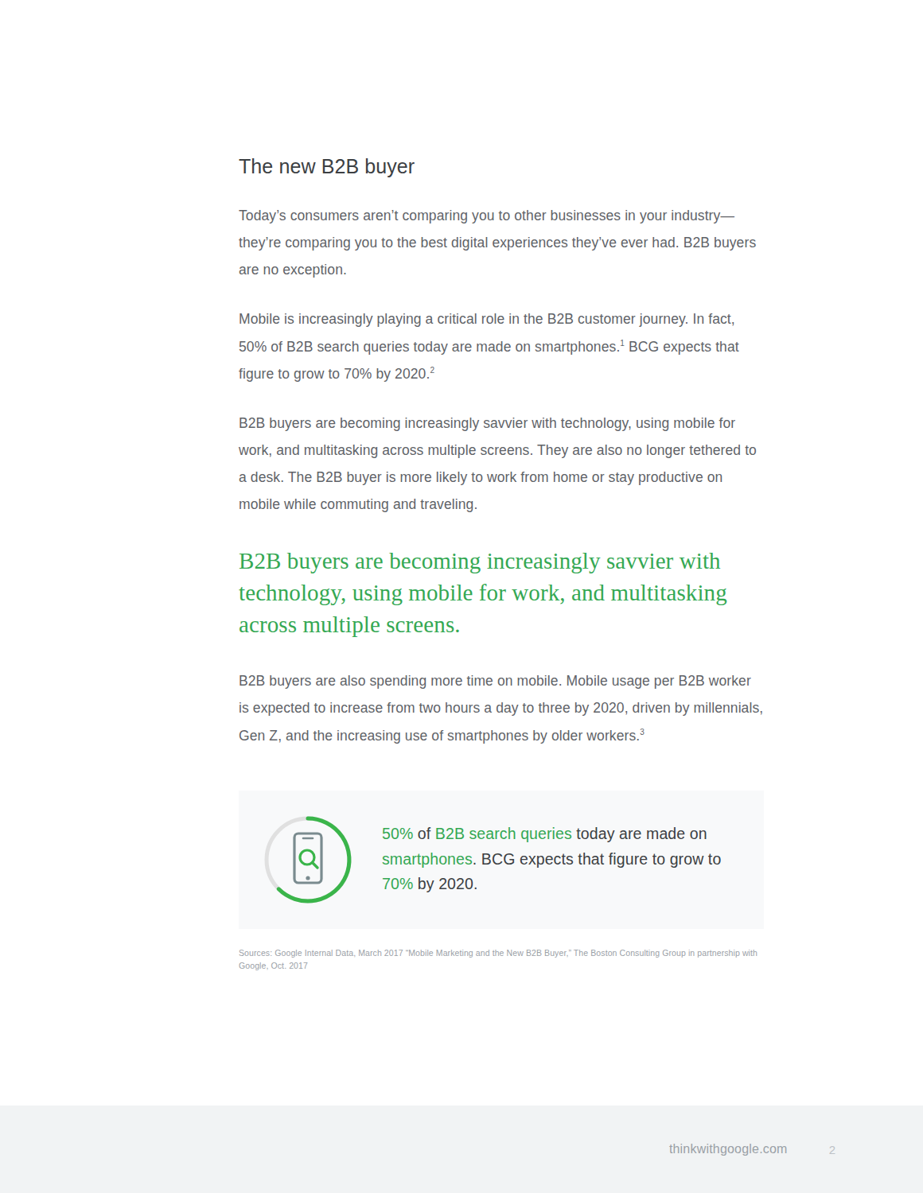The new B2B buyer
Today’s consumers aren’t comparing you to other businesses in your industry—they’re comparing you to the best digital experiences they’ve ever had. B2B buyers are no exception.
Mobile is increasingly playing a critical role in the B2B customer journey. In fact, 50% of B2B search queries today are made on smartphones.1 BCG expects that figure to grow to 70% by 2020.2
B2B buyers are becoming increasingly savvier with technology, using mobile for work, and multitasking across multiple screens. They are also no longer tethered to a desk. The B2B buyer is more likely to work from home or stay productive on mobile while commuting and traveling.
B2B buyers are becoming increasingly savvier with technology, using mobile for work, and multitasking across multiple screens.
B2B buyers are also spending more time on mobile. Mobile usage per B2B worker is expected to increase from two hours a day to three by 2020, driven by millennials, Gen Z, and the increasing use of smartphones by older workers.3
50% of B2B search queries today are made on smartphones. BCG expects that figure to grow to 70% by 2020.
Sources: Google Internal Data, March 2017 “Mobile Marketing and the New B2B Buyer,” The Boston Consulting Group in partnership with Google, Oct. 2017
thinkwithgoogle.com 2